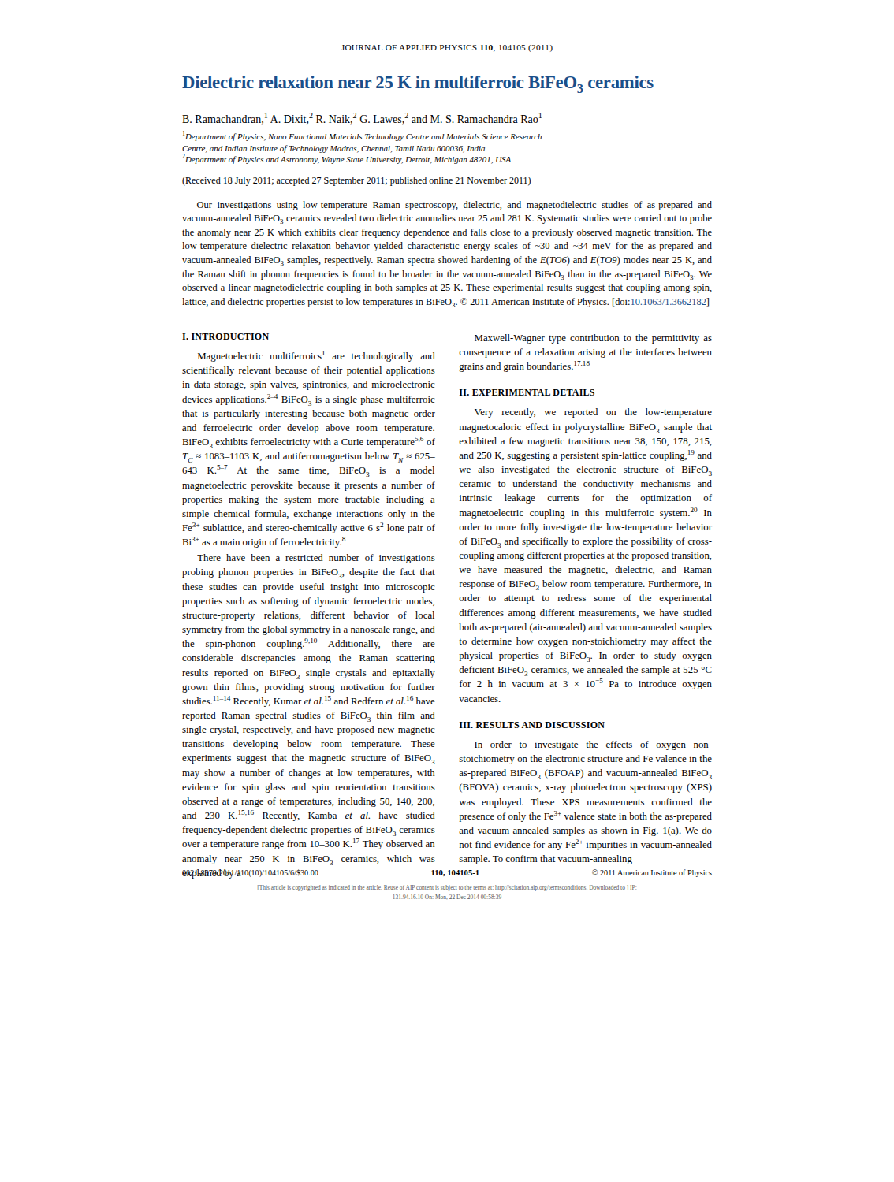JOURNAL OF APPLIED PHYSICS 110, 104105 (2011)
Dielectric relaxation near 25 K in multiferroic BiFeO3 ceramics
B. Ramachandran,1 A. Dixit,2 R. Naik,2 G. Lawes,2 and M. S. Ramachandra Rao1
1Department of Physics, Nano Functional Materials Technology Centre and Materials Science Research
Centre, and Indian Institute of Technology Madras, Chennai, Tamil Nadu 600036, India
2Department of Physics and Astronomy, Wayne State University, Detroit, Michigan 48201, USA
(Received 18 July 2011; accepted 27 September 2011; published online 21 November 2011)
Our investigations using low-temperature Raman spectroscopy, dielectric, and magnetodielectric studies of as-prepared and vacuum-annealed BiFeO3 ceramics revealed two dielectric anomalies near 25 and 281 K. Systematic studies were carried out to probe the anomaly near 25 K which exhibits clear frequency dependence and falls close to a previously observed magnetic transition. The low-temperature dielectric relaxation behavior yielded characteristic energy scales of ~30 and ~34 meV for the as-prepared and vacuum-annealed BiFeO3 samples, respectively. Raman spectra showed hardening of the E(TO6) and E(TO9) modes near 25 K, and the Raman shift in phonon frequencies is found to be broader in the vacuum-annealed BiFeO3 than in the as-prepared BiFeO3. We observed a linear magnetodielectric coupling in both samples at 25 K. These experimental results suggest that coupling among spin, lattice, and dielectric properties persist to low temperatures in BiFeO3. © 2011 American Institute of Physics. [doi:10.1063/1.3662182]
I. INTRODUCTION
Magnetoelectric multiferroics1 are technologically and scientifically relevant because of their potential applications in data storage, spin valves, spintronics, and microelectronic devices applications.2–4 BiFeO3 is a single-phase multiferroic that is particularly interesting because both magnetic order and ferroelectric order develop above room temperature. BiFeO3 exhibits ferroelectricity with a Curie temperature5,6 of TC ≈ 1083–1103 K, and antiferromagnetism below TN ≈ 625–643 K.5–7 At the same time, BiFeO3 is a model magnetoelectric perovskite because it presents a number of properties making the system more tractable including a simple chemical formula, exchange interactions only in the Fe3+ sublattice, and stereo-chemically active 6 s2 lone pair of Bi3+ as a main origin of ferroelectricity.8
There have been a restricted number of investigations probing phonon properties in BiFeO3, despite the fact that these studies can provide useful insight into microscopic properties such as softening of dynamic ferroelectric modes, structure-property relations, different behavior of local symmetry from the global symmetry in a nanoscale range, and the spin-phonon coupling.9,10 Additionally, there are considerable discrepancies among the Raman scattering results reported on BiFeO3 single crystals and epitaxially grown thin films, providing strong motivation for further studies.11–14 Recently, Kumar et al.15 and Redfern et al.16 have reported Raman spectral studies of BiFeO3 thin film and single crystal, respectively, and have proposed new magnetic transitions developing below room temperature. These experiments suggest that the magnetic structure of BiFeO3 may show a number of changes at low temperatures, with evidence for spin glass and spin reorientation transitions observed at a range of temperatures, including 50, 140, 200, and 230 K.15,16 Recently, Kamba et al. have studied frequency-dependent dielectric properties of BiFeO3 ceramics over a temperature range from 10–300 K.17 They observed an anomaly near 250 K in BiFeO3 ceramics, which was explained by a
Maxwell-Wagner type contribution to the permittivity as consequence of a relaxation arising at the interfaces between grains and grain boundaries.17,18
II. EXPERIMENTAL DETAILS
Very recently, we reported on the low-temperature magnetocaloric effect in polycrystalline BiFeO3 sample that exhibited a few magnetic transitions near 38, 150, 178, 215, and 250 K, suggesting a persistent spin-lattice coupling,19 and we also investigated the electronic structure of BiFeO3 ceramic to understand the conductivity mechanisms and intrinsic leakage currents for the optimization of magnetoelectric coupling in this multiferroic system.20 In order to more fully investigate the low-temperature behavior of BiFeO3 and specifically to explore the possibility of cross-coupling among different properties at the proposed transition, we have measured the magnetic, dielectric, and Raman response of BiFeO3 below room temperature. Furthermore, in order to attempt to redress some of the experimental differences among different measurements, we have studied both as-prepared (air-annealed) and vacuum-annealed samples to determine how oxygen non-stoichiometry may affect the physical properties of BiFeO3. In order to study oxygen deficient BiFeO3 ceramics, we annealed the sample at 525 °C for 2 h in vacuum at 3 × 10−5 Pa to introduce oxygen vacancies.
III. RESULTS AND DISCUSSION
In order to investigate the effects of oxygen non-stoichiometry on the electronic structure and Fe valence in the as-prepared BiFeO3 (BFOAP) and vacuum-annealed BiFeO3 (BFOVA) ceramics, x-ray photoelectron spectroscopy (XPS) was employed. These XPS measurements confirmed the presence of only the Fe3+ valence state in both the as-prepared and vacuum-annealed samples as shown in Fig. 1(a). We do not find evidence for any Fe2+ impurities in vacuum-annealed sample. To confirm that vacuum-annealing
0021-8979/2011/110(10)/104105/6/$30.00 110, 104105-1 © 2011 American Institute of Physics
[This article is copyrighted as indicated in the article. Reuse of AIP content is subject to the terms at: http://scitation.aip.org/termsconditions. Downloaded to ] IP: 131.94.16.10 On: Mon, 22 Dec 2014 00:58:39